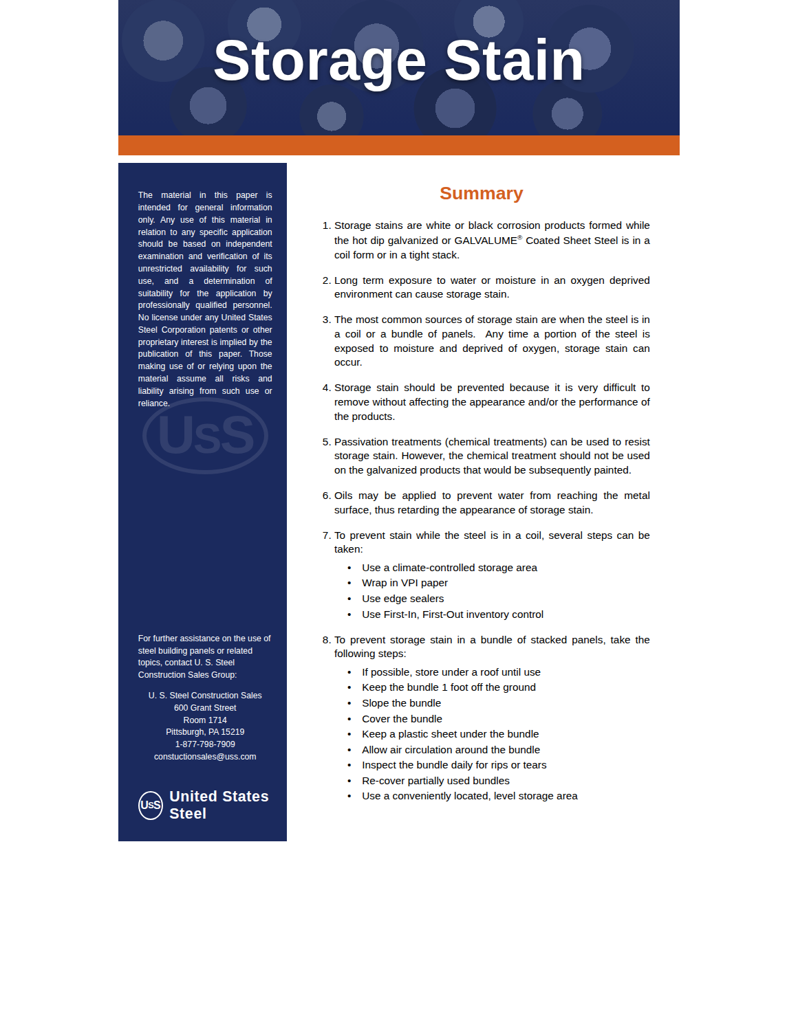Storage Stain
The material in this paper is intended for general information only. Any use of this material in relation to any specific application should be based on independent examination and verification of its unrestricted availability for such use, and a determination of suitability for the application by professionally qualified personnel. No license under any United States Steel Corporation patents or other proprietary interest is implied by the publication of this paper. Those making use of or relying upon the material assume all risks and liability arising from such use or reliance.
USS
For further assistance on the use of steel building panels or related topics, contact U. S. Steel Construction Sales Group:
U. S. Steel Construction Sales
600 Grant Street
Room 1714
Pittsburgh, PA 15219
1-877-798-7909
constuctionsales@uss.com
USS
United States Steel
Summary
Storage stains are white or black corrosion products formed while the hot dip galvanized or GALVALUME® Coated Sheet Steel is in a coil form or in a tight stack.
Long term exposure to water or moisture in an oxygen deprived environment can cause storage stain.
The most common sources of storage stain are when the steel is in a coil or a bundle of panels. Any time a portion of the steel is exposed to moisture and deprived of oxygen, storage stain can occur.
Storage stain should be prevented because it is very difficult to remove without affecting the appearance and/or the performance of the products.
Passivation treatments (chemical treatments) can be used to resist storage stain. However, the chemical treatment should not be used on the galvanized products that would be subsequently painted.
Oils may be applied to prevent water from reaching the metal surface, thus retarding the appearance of storage stain.
To prevent stain while the steel is in a coil, several steps can be taken:
Use a climate-controlled storage area
Wrap in VPI paper
Use edge sealers
Use First-In, First-Out inventory control
To prevent storage stain in a bundle of stacked panels, take the following steps:
If possible, store under a roof until use
Keep the bundle 1 foot off the ground
Slope the bundle
Cover the bundle
Keep a plastic sheet under the bundle
Allow air circulation around the bundle
Inspect the bundle daily for rips or tears
Re-cover partially used bundles
Use a conveniently located, level storage area